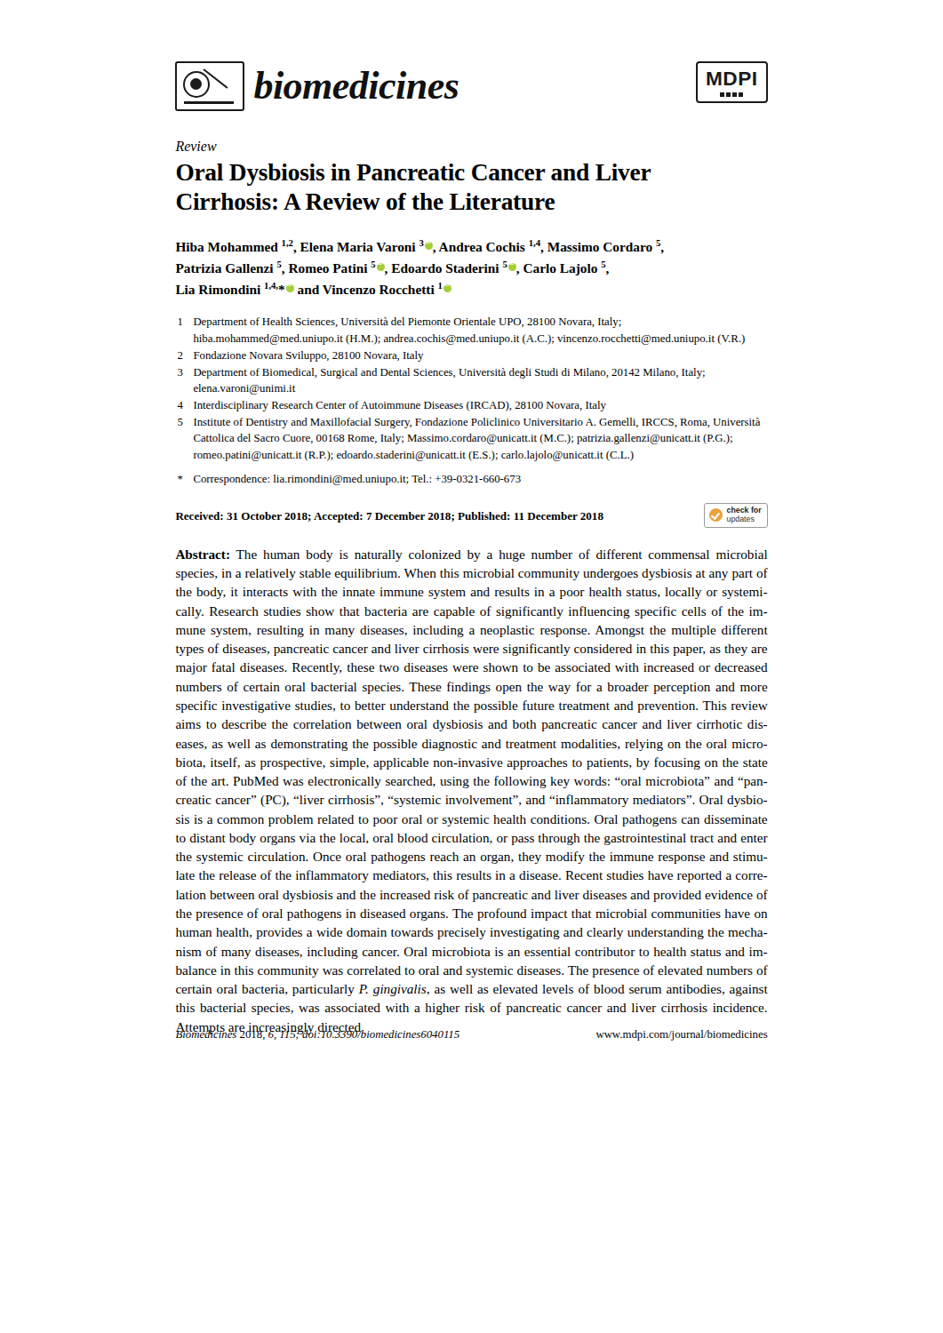biomedicines
MDPI
Review
Oral Dysbiosis in Pancreatic Cancer and Liver
Cirrhosis: A Review of the Literature
Hiba Mohammed 1,2, Elena Maria Varoni 3 , Andrea Cochis 1,4, Massimo Cordaro 5,
Patrizia Gallenzi 5, Romeo Patini 5 , Edoardo Staderini 5 , Carlo Lajolo 5,
Lia Rimondini 1,4,* and Vincenzo Rocchetti 1
1 Department of Health Sciences, Università del Piemonte Orientale UPO, 28100 Novara, Italy; hiba.mohammed@med.uniupo.it (H.M.); andrea.cochis@med.uniupo.it (A.C.); vincenzo.rocchetti@med.uniupo.it (V.R.)
2 Fondazione Novara Sviluppo, 28100 Novara, Italy
3 Department of Biomedical, Surgical and Dental Sciences, Università degli Studi di Milano, 20142 Milano, Italy; elena.varoni@unimi.it
4 Interdisciplinary Research Center of Autoimmune Diseases (IRCAD), 28100 Novara, Italy
5 Institute of Dentistry and Maxillofacial Surgery, Fondazione Policlinico Universitario A. Gemelli, IRCCS, Roma, Università Cattolica del Sacro Cuore, 00168 Rome, Italy; Massimo.cordaro@unicatt.it (M.C.); patrizia.gallenzi@unicatt.it (P.G.); romeo.patini@unicatt.it (R.P.); edoardo.staderini@unicatt.it (E.S.); carlo.lajolo@unicatt.it (C.L.)
*Correspondence: lia.rimondini@med.uniupo.it; Tel.: +39-0321-660-673
Received: 31 October 2018; Accepted: 7 December 2018; Published: 11 December 2018
check forupdates
Abstract: The human body is naturally colonized by a huge number of different commensal microbial species, in a relatively stable equilibrium. When this microbial community undergoes dysbiosis at any part of the body, it interacts with the innate immune system and results in a poor health status, locally or systemically. Research studies show that bacteria are capable of significantly influencing specific cells of the immune system, resulting in many diseases, including a neoplastic response. Amongst the multiple different types of diseases, pancreatic cancer and liver cirrhosis were significantly considered in this paper, as they are major fatal diseases. Recently, these two diseases were shown to be associated with increased or decreased numbers of certain oral bacterial species. These findings open the way for a broader perception and more specific investigative studies, to better understand the possible future treatment and prevention. This review aims to describe the correlation between oral dysbiosis and both pancreatic cancer and liver cirrhotic diseases, as well as demonstrating the possible diagnostic and treatment modalities, relying on the oral microbiota, itself, as prospective, simple, applicable non-invasive approaches to patients, by focusing on the state of the art. PubMed was electronically searched, using the following key words: “oral microbiota” and “pancreatic cancer” (PC), “liver cirrhosis”, “systemic involvement”, and “inflammatory mediators”. Oral dysbiosis is a common problem related to poor oral or systemic health conditions. Oral pathogens can disseminate to distant body organs via the local, oral blood circulation, or pass through the gastrointestinal tract and enter the systemic circulation. Once oral pathogens reach an organ, they modify the immune response and stimulate the release of the inflammatory mediators, this results in a disease. Recent studies have reported a correlation between oral dysbiosis and the increased risk of pancreatic and liver diseases and provided evidence of the presence of oral pathogens in diseased organs. The profound impact that microbial communities have on human health, provides a wide domain towards precisely investigating and clearly understanding the mechanism of many diseases, including cancer. Oral microbiota is an essential contributor to health status and imbalance in this community was correlated to oral and systemic diseases. The presence of elevated numbers of certain oral bacteria, particularly P. gingivalis, as well as elevated levels of blood serum antibodies, against this bacterial species, was associated with a higher risk of pancreatic cancer and liver cirrhosis incidence. Attempts are increasingly directed
Biomedicines 2018, 6, 115; doi:10.3390/biomedicines6040115
www.mdpi.com/journal/biomedicines